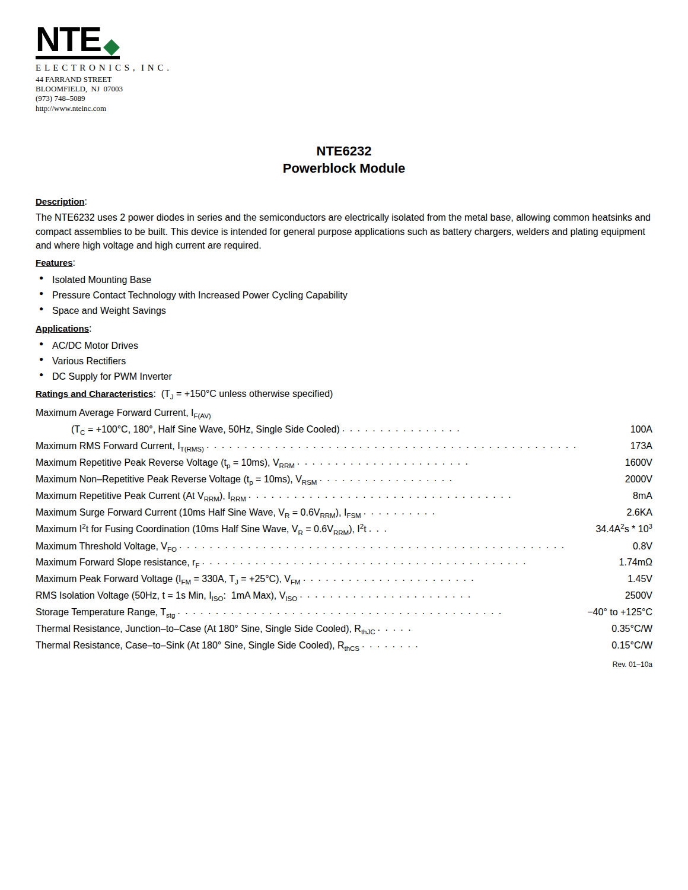NTE
E L E C T R O N I C S , I N C .
44 FARRAND STREET
BLOOMFIELD, NJ 07003
(973) 748–5089
http://www.nteinc.com
NTE6232
Powerblock Module
Description
:
The NTE6232 uses 2 power diodes in series and the semiconductors are electrically isolated from the metal base, allowing common heatsinks and compact assemblies to be built. This device is intended for general purpose applications such as battery chargers, welders and plating equipment and where high voltage and high current are required.
Features
:
Isolated Mounting Base
Pressure Contact Technology with Increased Power Cycling Capability
Space and Weight Savings
Applications
:
AC/DC Motor Drives
Various Rectifiers
DC Supply for PWM Inverter
Ratings and Characteristics
: (TJ = +150°C unless otherwise specified)
Maximum Average Forward Current, IF(AV)
(TC = +100°C, 180°, Half Sine Wave, 50Hz, Single Side Cooled) . . . . . . . . . . . . . . . . 100A
Maximum RMS Forward Current, IT(RMS) . . . . . . . . . . . . . . . . . . . . . . . . . . . . . . . . . . . . . . . . . . . . . . . . . 173A
Maximum Repetitive Peak Reverse Voltage (tp = 10ms), VRRM . . . . . . . . . . . . . . . . . . . . . . . 1600V
Maximum Non–Repetitive Peak Reverse Voltage (tp = 10ms), VRSM . . . . . . . . . . . . . . . . . . 2000V
Maximum Repetitive Peak Current (At VRRM), IRRM . . . . . . . . . . . . . . . . . . . . . . . . . . . . . . . . . . . 8mA
Maximum Surge Forward Current (10ms Half Sine Wave, VR = 0.6VRRM), IFSM . . . . . . . . . . 2.6KA
Maximum I2t for Fusing Coordination (10ms Half Sine Wave, VR = 0.6VRRM), I2t . . . 34.4A2s * 103
Maximum Threshold Voltage, VFO . . . . . . . . . . . . . . . . . . . . . . . . . . . . . . . . . . . . . . . . . . . . . . . . . . . 0.8V
Maximum Forward Slope resistance, rF . . . . . . . . . . . . . . . . . . . . . . . . . . . . . . . . . . . . . . . . . . . 1.74mΩ
Maximum Peak Forward Voltage (IFM = 330A, TJ = +25°C), VFM . . . . . . . . . . . . . . . . . . . . . . . 1.45V
RMS Isolation Voltage (50Hz, t = 1s Min, IISO: 1mA Max), VISO . . . . . . . . . . . . . . . . . . . . . . . 2500V
Storage Temperature Range, Tstg . . . . . . . . . . . . . . . . . . . . . . . . . . . . . . . . . . . . . . . . . . . −40° to +125°C
Thermal Resistance, Junction–to–Case (At 180° Sine, Single Side Cooled), RthJC . . . . . 0.35°C/W
Thermal Resistance, Case–to–Sink (At 180° Sine, Single Side Cooled), RthCS . . . . . . . . 0.15°C/W
Rev. 01–10a